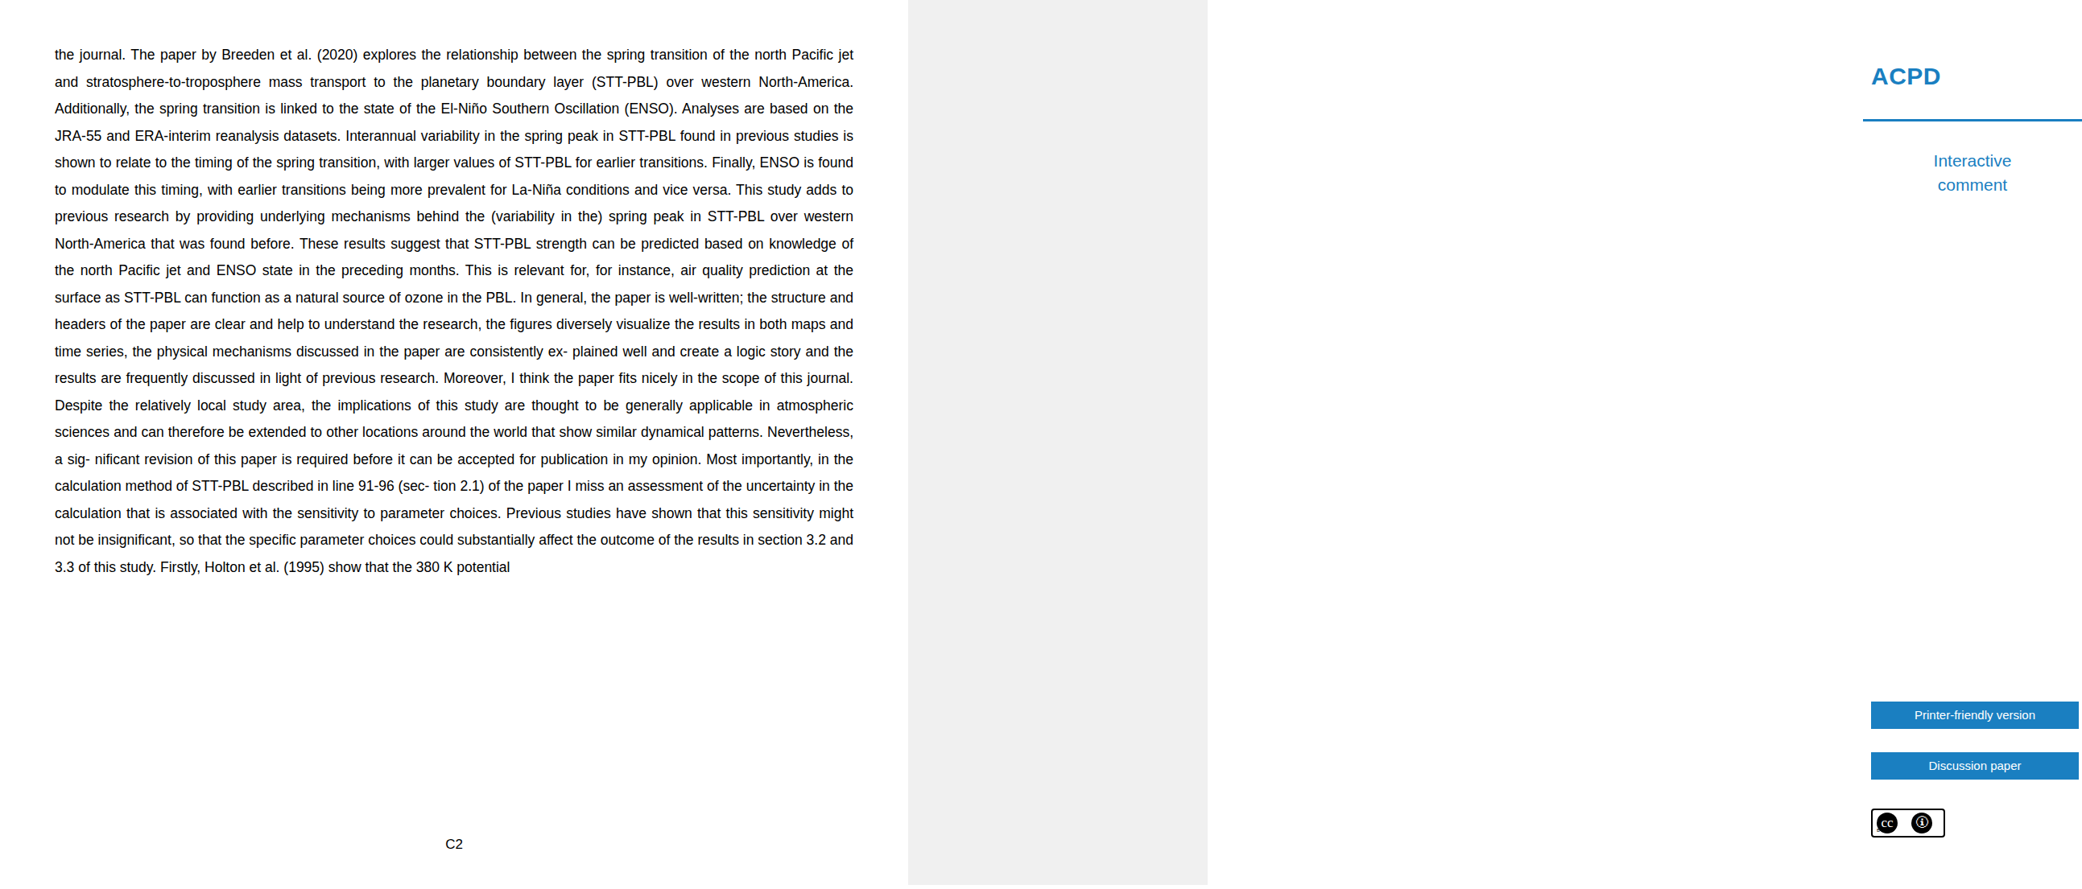the journal. The paper by Breeden et al. (2020) explores the relationship between the spring transition of the north Pacific jet and stratosphere-to-troposphere mass transport to the planetary boundary layer (STT-PBL) over western North-America. Additionally, the spring transition is linked to the state of the El-Niño Southern Oscillation (ENSO). Analyses are based on the JRA-55 and ERA-interim reanalysis datasets. Interannual variability in the spring peak in STT-PBL found in previous studies is shown to relate to the timing of the spring transition, with larger values of STT-PBL for earlier transitions. Finally, ENSO is found to modulate this timing, with earlier transitions being more prevalent for La-Niña conditions and vice versa. This study adds to previous research by providing underlying mechanisms behind the (variability in the) spring peak in STT-PBL over western North-America that was found before. These results suggest that STT-PBL strength can be predicted based on knowledge of the north Pacific jet and ENSO state in the preceding months. This is relevant for, for instance, air quality prediction at the surface as STT-PBL can function as a natural source of ozone in the PBL. In general, the paper is well-written; the structure and headers of the paper are clear and help to understand the research, the figures diversely visualize the results in both maps and time series, the physical mechanisms discussed in the paper are consistently ex- plained well and create a logic story and the results are frequently discussed in light of previous research. Moreover, I think the paper fits nicely in the scope of this journal. Despite the relatively local study area, the implications of this study are thought to be generally applicable in atmospheric sciences and can therefore be extended to other locations around the world that show similar dynamical patterns. Nevertheless, a sig- nificant revision of this paper is required before it can be accepted for publication in my opinion. Most importantly, in the calculation method of STT-PBL described in line 91-96 (sec- tion 2.1) of the paper I miss an assessment of the uncertainty in the calculation that is associated with the sensitivity to parameter choices. Previous studies have shown that this sensitivity might not be insignificant, so that the specific parameter choices could substantially affect the outcome of the results in section 3.2 and 3.3 of this study. Firstly, Holton et al. (1995) show that the 380 K potential
C2
ACPD
Interactive
comment
Printer-friendly version
Discussion paper
cc
🛈
BY